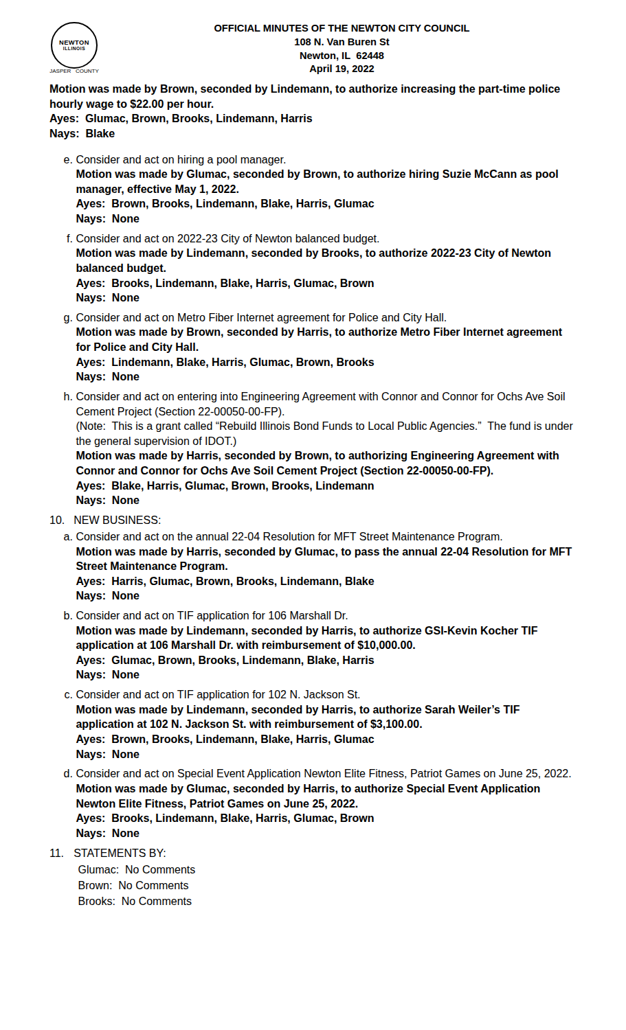NEWTON
ILLINOIS
JASPER COUNTY
OFFICIAL MINUTES OF THE NEWTON CITY COUNCIL
108 N. Van Buren St
Newton, IL 62448
April 19, 2022
Motion was made by Brown, seconded by Lindemann, to authorize increasing the part-time police hourly wage to $22.00 per hour.
Ayes: Glumac, Brown, Brooks, Lindemann, Harris
Nays: Blake
Consider and act on hiring a pool manager.
Motion was made by Glumac, seconded by Brown, to authorize hiring Suzie McCann as pool manager, effective May 1, 2022.
Ayes: Brown, Brooks, Lindemann, Blake, Harris, Glumac
Nays: None
Consider and act on 2022-23 City of Newton balanced budget.
Motion was made by Lindemann, seconded by Brooks, to authorize 2022-23 City of Newton balanced budget.
Ayes: Brooks, Lindemann, Blake, Harris, Glumac, Brown
Nays: None
Consider and act on Metro Fiber Internet agreement for Police and City Hall.
Motion was made by Brown, seconded by Harris, to authorize Metro Fiber Internet agreement for Police and City Hall.
Ayes: Lindemann, Blake, Harris, Glumac, Brown, Brooks
Nays: None
Consider and act on entering into Engineering Agreement with Connor and Connor for Ochs Ave Soil Cement Project (Section 22-00050-00-FP).
(Note: This is a grant called “Rebuild Illinois Bond Funds to Local Public Agencies.” The fund is under the general supervision of IDOT.)
Motion was made by Harris, seconded by Brown, to authorizing Engineering Agreement with Connor and Connor for Ochs Ave Soil Cement Project (Section 22-00050-00-FP).
Ayes: Blake, Harris, Glumac, Brown, Brooks, Lindemann
Nays: None
10. NEW BUSINESS:
Consider and act on the annual 22-04 Resolution for MFT Street Maintenance Program.
Motion was made by Harris, seconded by Glumac, to pass the annual 22-04 Resolution for MFT Street Maintenance Program.
Ayes: Harris, Glumac, Brown, Brooks, Lindemann, Blake
Nays: None
Consider and act on TIF application for 106 Marshall Dr.
Motion was made by Lindemann, seconded by Harris, to authorize GSI-Kevin Kocher TIF application at 106 Marshall Dr. with reimbursement of $10,000.00.
Ayes: Glumac, Brown, Brooks, Lindemann, Blake, Harris
Nays: None
Consider and act on TIF application for 102 N. Jackson St.
Motion was made by Lindemann, seconded by Harris, to authorize Sarah Weiler’s TIF application at 102 N. Jackson St. with reimbursement of $3,100.00.
Ayes: Brown, Brooks, Lindemann, Blake, Harris, Glumac
Nays: None
Consider and act on Special Event Application Newton Elite Fitness, Patriot Games on June 25, 2022.
Motion was made by Glumac, seconded by Harris, to authorize Special Event Application Newton Elite Fitness, Patriot Games on June 25, 2022.
Ayes: Brooks, Lindemann, Blake, Harris, Glumac, Brown
Nays: None
11. STATEMENTS BY:
Glumac: No Comments
Brown: No Comments
Brooks: No Comments